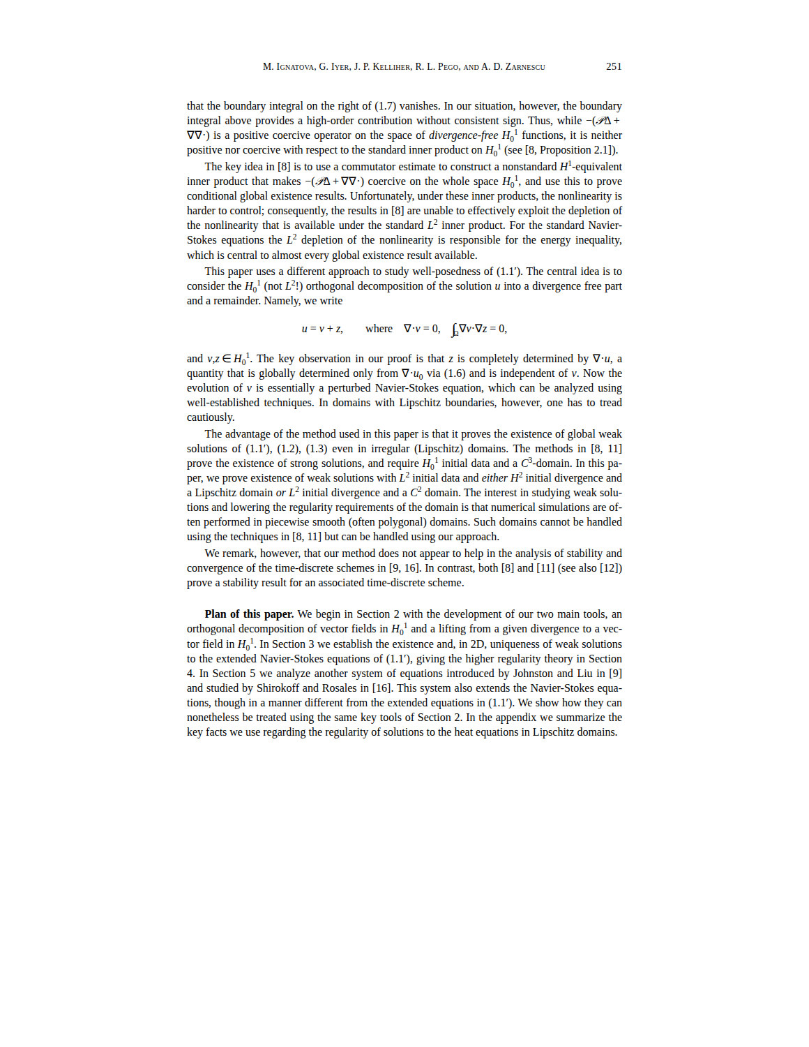M. Ignatova, G. Iyer, J. P. Kelliher, R. L. Pego, and A. D. Zarnescu 251
that the boundary integral on the right of (1.7) vanishes. In our situation, however, the boundary integral above provides a high-order contribution without consistent sign. Thus, while −(𝒫Δ + ∇∇·) is a positive coercive operator on the space of divergence-free H01 functions, it is neither positive nor coercive with respect to the standard inner product on H01 (see [8, Proposition 2.1]).
The key idea in [8] is to use a commutator estimate to construct a nonstandard H1-equivalent inner product that makes −(𝒫Δ + ∇∇·) coercive on the whole space H01, and use this to prove conditional global existence results. Unfortunately, under these inner products, the nonlinearity is harder to control; consequently, the results in [8] are unable to effectively exploit the depletion of the nonlinearity that is available under the standard L2 inner product. For the standard Navier-Stokes equations the L2 depletion of the nonlinearity is responsible for the energy inequality, which is central to almost every global existence result available.
This paper uses a different approach to study well-posedness of (1.1′). The central idea is to consider the H01 (not L2!) orthogonal decomposition of the solution u into a divergence free part and a remainder. Namely, we write
u = v + z,  where ∇·v = 0, ∫Ω∇v·∇z = 0,
and v,z ∈ H01. The key observation in our proof is that z is completely determined by ∇·u, a quantity that is globally determined only from ∇·u0 via (1.6) and is independent of v. Now the evolution of v is essentially a perturbed Navier-Stokes equation, which can be analyzed using well-established techniques. In domains with Lipschitz boundaries, however, one has to tread cautiously.
The advantage of the method used in this paper is that it proves the existence of global weak solutions of (1.1′), (1.2), (1.3) even in irregular (Lipschitz) domains. The methods in [8, 11] prove the existence of strong solutions, and require H01 initial data and a C3-domain. In this paper, we prove existence of weak solutions with L2 initial data and either H2 initial divergence and a Lipschitz domain or L2 initial divergence and a C2 domain. The interest in studying weak solutions and lowering the regularity requirements of the domain is that numerical simulations are often performed in piecewise smooth (often polygonal) domains. Such domains cannot be handled using the techniques in [8, 11] but can be handled using our approach.
We remark, however, that our method does not appear to help in the analysis of stability and convergence of the time-discrete schemes in [9, 16]. In contrast, both [8] and [11] (see also [12]) prove a stability result for an associated time-discrete scheme.
Plan of this paper. We begin in Section 2 with the development of our two main tools, an orthogonal decomposition of vector fields in H01 and a lifting from a given divergence to a vector field in H01. In Section 3 we establish the existence and, in 2D, uniqueness of weak solutions to the extended Navier-Stokes equations of (1.1′), giving the higher regularity theory in Section 4. In Section 5 we analyze another system of equations introduced by Johnston and Liu in [9] and studied by Shirokoff and Rosales in [16]. This system also extends the Navier-Stokes equations, though in a manner different from the extended equations in (1.1′). We show how they can nonetheless be treated using the same key tools of Section 2. In the appendix we summarize the key facts we use regarding the regularity of solutions to the heat equations in Lipschitz domains.